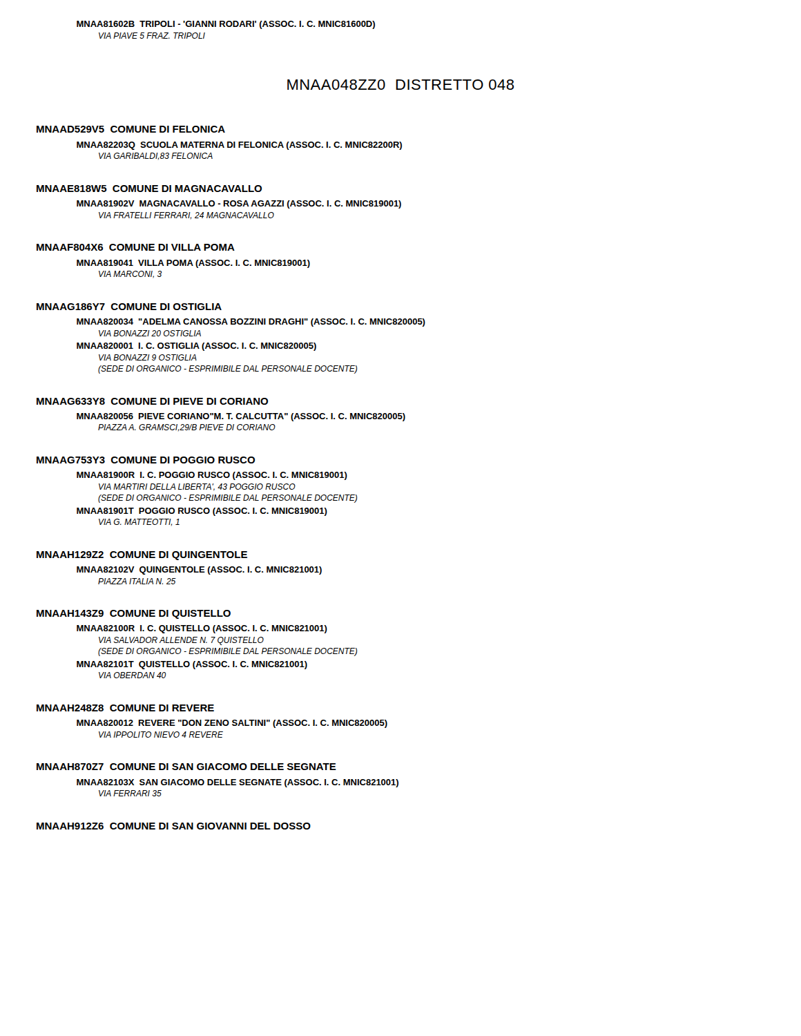MNAA81602B TRIPOLI - 'GIANNI RODARI' (ASSOC. I. C. MNIC81600D)
VIA PIAVE 5 FRAZ. TRIPOLI
MNAA048ZZ0 DISTRETTO 048
MNAAD529V5 COMUNE DI FELONICA
MNAA82203Q SCUOLA MATERNA DI FELONICA (ASSOC. I. C. MNIC82200R)
VIA GARIBALDI,83 FELONICA
MNAAE818W5 COMUNE DI MAGNACAVALLO
MNAA81902V MAGNACAVALLO - ROSA AGAZZI (ASSOC. I. C. MNIC819001)
VIA FRATELLI FERRARI, 24 MAGNACAVALLO
MNAAF804X6 COMUNE DI VILLA POMA
MNAA819041 VILLA POMA (ASSOC. I. C. MNIC819001)
VIA MARCONI, 3
MNAAG186Y7 COMUNE DI OSTIGLIA
MNAA820034 "ADELMA CANOSSA BOZZINI DRAGHI" (ASSOC. I. C. MNIC820005)
VIA BONAZZI 20 OSTIGLIA
MNAA820001 I. C. OSTIGLIA (ASSOC. I. C. MNIC820005)
VIA BONAZZI 9 OSTIGLIA
(SEDE DI ORGANICO - ESPRIMIBILE DAL PERSONALE DOCENTE)
MNAAG633Y8 COMUNE DI PIEVE DI CORIANO
MNAA820056 PIEVE CORIANO"M. T. CALCUTTA" (ASSOC. I. C. MNIC820005)
PIAZZA A. GRAMSCI,29/B PIEVE DI CORIANO
MNAAG753Y3 COMUNE DI POGGIO RUSCO
MNAA81900R I. C. POGGIO RUSCO (ASSOC. I. C. MNIC819001)
VIA MARTIRI DELLA LIBERTA', 43 POGGIO RUSCO
(SEDE DI ORGANICO - ESPRIMIBILE DAL PERSONALE DOCENTE)
MNAA81901T POGGIO RUSCO (ASSOC. I. C. MNIC819001)
VIA G. MATTEOTTI, 1
MNAAH129Z2 COMUNE DI QUINGENTOLE
MNAA82102V QUINGENTOLE (ASSOC. I. C. MNIC821001)
PIAZZA ITALIA N. 25
MNAAH143Z9 COMUNE DI QUISTELLO
MNAA82100R I. C. QUISTELLO (ASSOC. I. C. MNIC821001)
VIA SALVADOR ALLENDE N. 7 QUISTELLO
(SEDE DI ORGANICO - ESPRIMIBILE DAL PERSONALE DOCENTE)
MNAA82101T QUISTELLO (ASSOC. I. C. MNIC821001)
VIA OBERDAN 40
MNAAH248Z8 COMUNE DI REVERE
MNAA820012 REVERE "DON ZENO SALTINI" (ASSOC. I. C. MNIC820005)
VIA IPPOLITO NIEVO 4 REVERE
MNAAH870Z7 COMUNE DI SAN GIACOMO DELLE SEGNATE
MNAA82103X SAN GIACOMO DELLE SEGNATE (ASSOC. I. C. MNIC821001)
VIA FERRARI 35
MNAAH912Z6 COMUNE DI SAN GIOVANNI DEL DOSSO